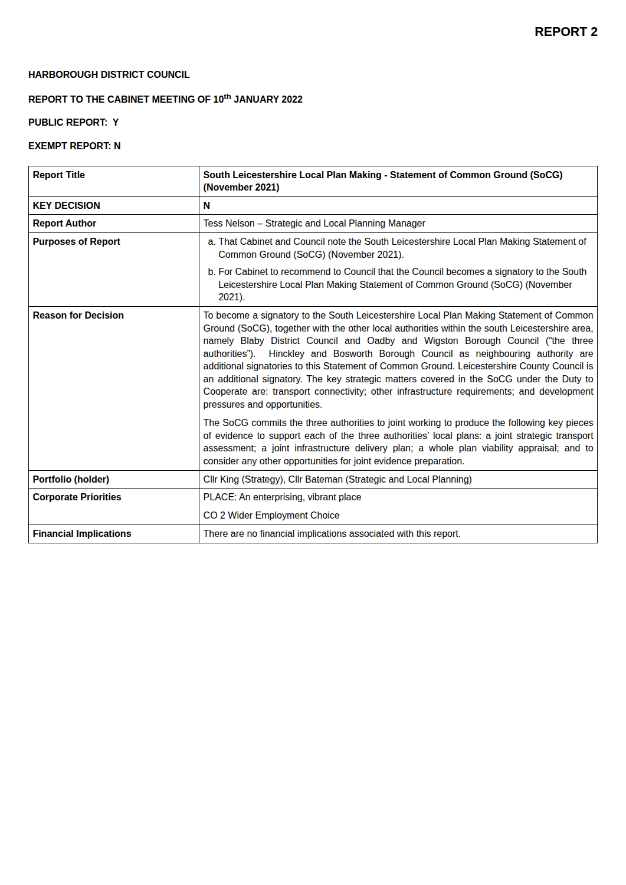REPORT 2
HARBOROUGH DISTRICT COUNCIL
REPORT TO THE CABINET MEETING OF 10th JANUARY 2022
PUBLIC REPORT: Y
EXEMPT REPORT: N
| Report Title | South Leicestershire Local Plan Making - Statement of Common Ground (SoCG) (November 2021) |
| KEY DECISION | N |
| Report Author | Tess Nelson – Strategic and Local Planning Manager |
| Purposes of Report | That Cabinet and Council note the South Leicestershire Local Plan Making Statement of Common Ground (SoCG) (November 2021). For Cabinet to recommend to Council that the Council becomes a signatory to the South Leicestershire Local Plan Making Statement of Common Ground (SoCG) (November 2021). |
| Reason for Decision | To become a signatory to the South Leicestershire Local Plan Making Statement of Common Ground (SoCG), together with the other local authorities within the south Leicestershire area, namely Blaby District Council and Oadby and Wigston Borough Council (“the three authorities”). Hinckley and Bosworth Borough Council as neighbouring authority are additional signatories to this Statement of Common Ground. Leicestershire County Council is an additional signatory. The key strategic matters covered in the SoCG under the Duty to Cooperate are: transport connectivity; other infrastructure requirements; and development pressures and opportunities. The SoCG commits the three authorities to joint working to produce the following key pieces of evidence to support each of the three authorities’ local plans: a joint strategic transport assessment; a joint infrastructure delivery plan; a whole plan viability appraisal; and to consider any other opportunities for joint evidence preparation. |
| Portfolio (holder) | Cllr King (Strategy), Cllr Bateman (Strategic and Local Planning) |
| Corporate Priorities | PLACE: An enterprising, vibrant place CO 2 Wider Employment Choice |
| Financial Implications | There are no financial implications associated with this report. |